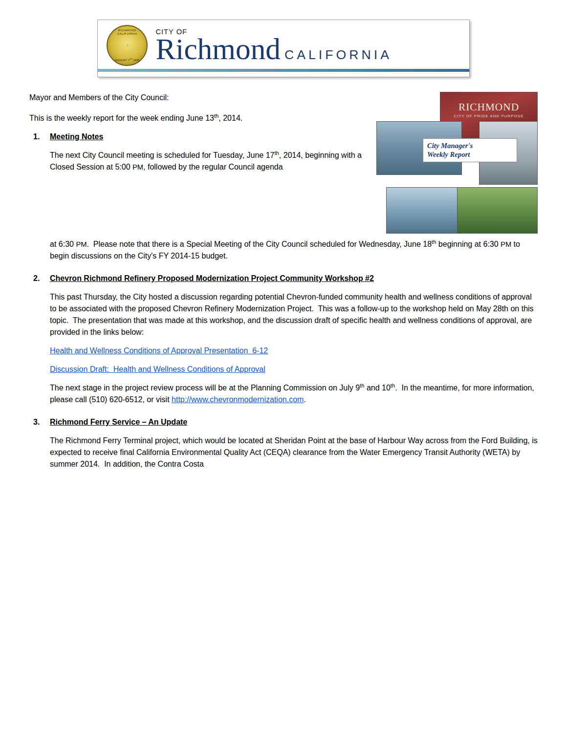RICHMOND CALIFORNIA ⚓ AUGUST 7TH 1905
CITY OF
Richmond CALIFORNIA
RICHMOND
CITY OF PRIDE AND PURPOSE
City Manager's
Weekly Report
Mayor and Members of the City Council:
This is the weekly report for the week ending June 13th, 2014.
Meeting Notes
The next City Council meeting is scheduled for Tuesday, June 17th, 2014, beginning with a Closed Session at 5:00 PM, followed by the regular Council agenda
at 6:30 PM. Please note that there is a Special Meeting of the City Council scheduled for Wednesday, June 18th beginning at 6:30 PM to begin discussions on the City's FY 2014-15 budget.
Chevron Richmond Refinery Proposed Modernization Project Community Workshop #2
This past Thursday, the City hosted a discussion regarding potential Chevron-funded community health and wellness conditions of approval to be associated with the proposed Chevron Refinery Modernization Project. This was a follow-up to the workshop held on May 28th on this topic. The presentation that was made at this workshop, and the discussion draft of specific health and wellness conditions of approval, are provided in the links below:
Health and Wellness Conditions of Approval Presentation 6-12
Discussion Draft: Health and Wellness Conditions of Approval
The next stage in the project review process will be at the Planning Commission on July 9th and 10th. In the meantime, for more information, please call (510) 620-6512, or visit http://www.chevronmodernization.com.
Richmond Ferry Service – An Update
The Richmond Ferry Terminal project, which would be located at Sheridan Point at the base of Harbour Way across from the Ford Building, is expected to receive final California Environmental Quality Act (CEQA) clearance from the Water Emergency Transit Authority (WETA) by summer 2014. In addition, the Contra Costa